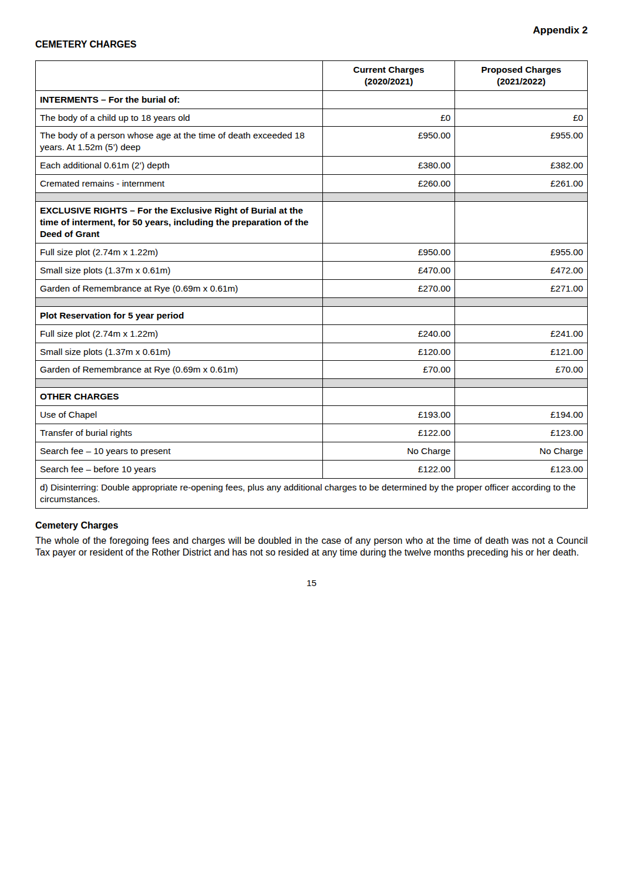Appendix 2
Cemetery Charges
| | Current Charges (2020/2021) | Proposed Charges (2021/2022) |
| --- | --- | --- |
| INTERMENTS – For the burial of: | | |
| The body of a child up to 18 years old | £0 | £0 |
| The body of a person whose age at the time of death exceeded 18 years. At 1.52m (5’) deep | £950.00 | £955.00 |
| Each additional 0.61m (2’) depth | £380.00 | £382.00 |
| Cremated remains - internment | £260.00 | £261.00 |
| EXCLUSIVE RIGHTS – For the Exclusive Right of Burial at the time of interment, for 50 years, including the preparation of the Deed of Grant | | |
| Full size plot (2.74m x 1.22m) | £950.00 | £955.00 |
| Small size plots (1.37m x 0.61m) | £470.00 | £472.00 |
| Garden of Remembrance at Rye (0.69m x 0.61m) | £270.00 | £271.00 |
| Plot Reservation for 5 year period | | |
| Full size plot (2.74m x 1.22m) | £240.00 | £241.00 |
| Small size plots (1.37m x 0.61m) | £120.00 | £121.00 |
| Garden of Remembrance at Rye (0.69m x 0.61m) | £70.00 | £70.00 |
| OTHER CHARGES | | |
| Use of Chapel | £193.00 | £194.00 |
| Transfer of burial rights | £122.00 | £123.00 |
| Search fee – 10 years to present | No Charge | No Charge |
| Search fee – before 10 years | £122.00 | £123.00 |
| d) Disinterring: Double appropriate re-opening fees, plus any additional charges to be determined by the proper officer according to the circumstances. |
Cemetery Charges
The whole of the foregoing fees and charges will be doubled in the case of any person who at the time of death was not a Council Tax payer or resident of the Rother District and has not so resided at any time during the twelve months preceding his or her death.
15